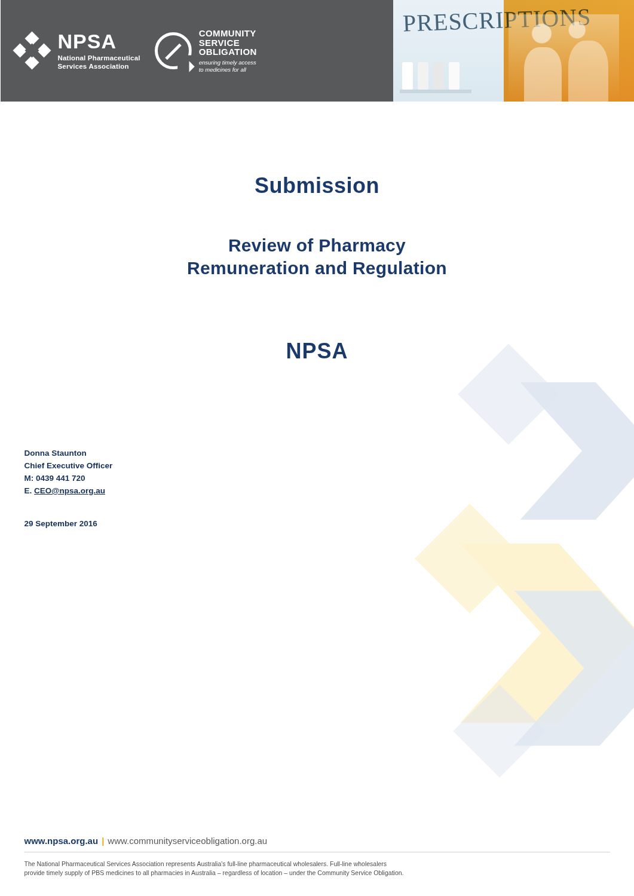NPSA
National Pharmaceutical
Services Association
COMMUNITY
SERVICE
OBLIGATION
ensuring timely access
to medicines for all
PRESCRIPTIONS
Submission
Review of Pharmacy
Remuneration and Regulation
NPSA
Donna Staunton
Chief Executive Officer
M: 0439 441 720
E. CEO@npsa.org.au
29 September 2016
www.npsa.org.au|www.communityserviceobligation.org.au
The National Pharmaceutical Services Association represents Australia's full-line pharmaceutical wholesalers. Full-line wholesalers
provide timely supply of PBS medicines to all pharmacies in Australia – regardless of location – under the Community Service Obligation.